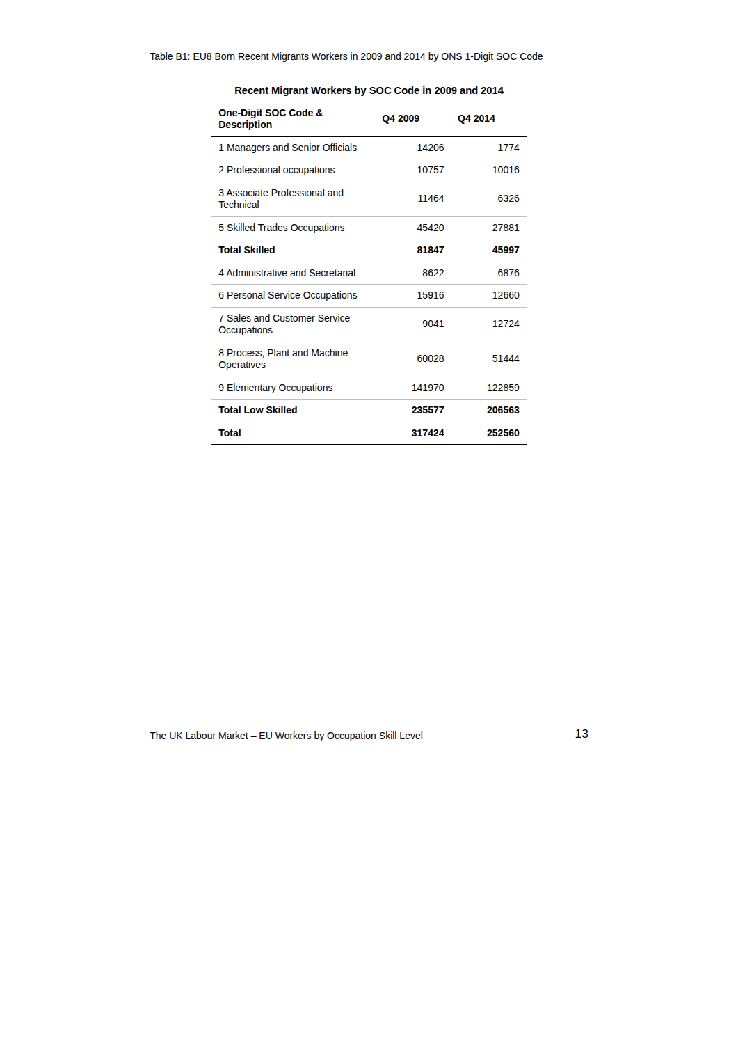Table B1: EU8 Born Recent Migrants Workers in 2009 and 2014 by ONS 1-Digit SOC Code
Recent Migrant Workers by SOC Code in 2009 and 2014
| One-Digit SOC Code & Description | Q4 2009 | Q4 2014 |
| --- | --- | --- |
| 1 Managers and Senior Officials | 14206 | 1774 |
| 2 Professional occupations | 10757 | 10016 |
| 3 Associate Professional and Technical | 11464 | 6326 |
| 5 Skilled Trades Occupations | 45420 | 27881 |
| Total Skilled | 81847 | 45997 |
| 4 Administrative and Secretarial | 8622 | 6876 |
| 6 Personal Service Occupations | 15916 | 12660 |
| 7 Sales and Customer Service Occupations | 9041 | 12724 |
| 8 Process, Plant and Machine Operatives | 60028 | 51444 |
| 9 Elementary Occupations | 141970 | 122859 |
| Total Low Skilled | 235577 | 206563 |
| Total | 317424 | 252560 |
The UK Labour Market – EU Workers by Occupation Skill Level 13